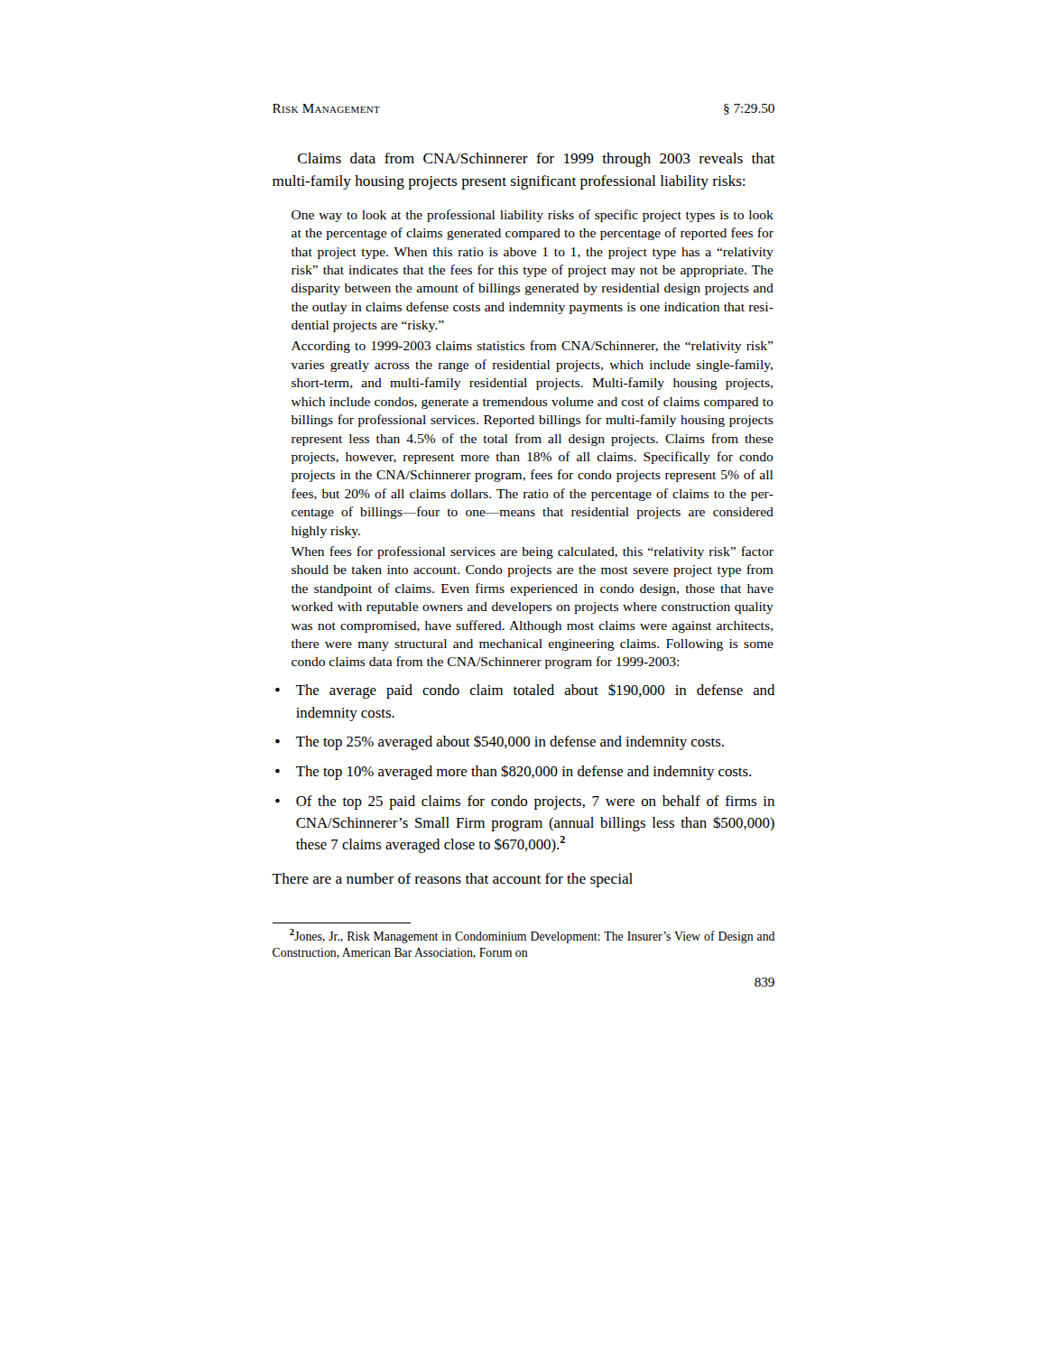Risk Management § 7:29.50
Claims data from CNA/Schinnerer for 1999 through 2003 reveals that multi-family housing projects present significant professional liability risks:
One way to look at the professional liability risks of specific project types is to look at the percentage of claims generated compared to the percentage of reported fees for that project type. When this ratio is above 1 to 1, the project type has a “relativity risk” that indicates that the fees for this type of project may not be appropriate. The disparity between the amount of billings generated by residential design projects and the outlay in claims defense costs and indemnity payments is one indication that residential projects are “risky.”
According to 1999-2003 claims statistics from CNA/Schinnerer, the “relativity risk” varies greatly across the range of residential projects, which include single-family, short-term, and multi-family residential projects. Multi-family housing projects, which include condos, generate a tremendous volume and cost of claims compared to billings for professional services. Reported billings for multi-family housing projects represent less than 4.5% of the total from all design projects. Claims from these projects, however, represent more than 18% of all claims. Specifically for condo projects in the CNA/Schinnerer program, fees for condo projects represent 5% of all fees, but 20% of all claims dollars. The ratio of the percentage of claims to the percentage of billings—four to one—means that residential projects are considered highly risky.
When fees for professional services are being calculated, this “relativity risk” factor should be taken into account. Condo projects are the most severe project type from the standpoint of claims. Even firms experienced in condo design, those that have worked with reputable owners and developers on projects where construction quality was not compromised, have suffered. Although most claims were against architects, there were many structural and mechanical engineering claims. Following is some condo claims data from the CNA/Schinnerer program for 1999-2003:
The average paid condo claim totaled about $190,000 in defense and indemnity costs.
The top 25% averaged about $540,000 in defense and indemnity costs.
The top 10% averaged more than $820,000 in defense and indemnity costs.
Of the top 25 paid claims for condo projects, 7 were on behalf of firms in CNA/Schinnerer’s Small Firm program (annual billings less than $500,000) these 7 claims averaged close to $670,000).2
There are a number of reasons that account for the special
2Jones, Jr., Risk Management in Condominium Development: The Insurer’s View of Design and Construction, American Bar Association, Forum on
839